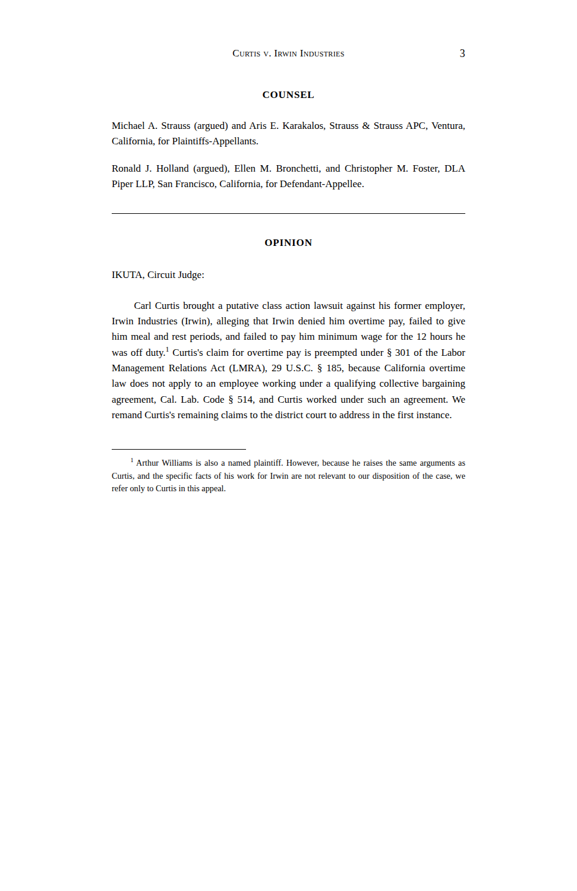Curtis v. Irwin Industries 3
COUNSEL
Michael A. Strauss (argued) and Aris E. Karakalos, Strauss & Strauss APC, Ventura, California, for Plaintiffs-Appellants.
Ronald J. Holland (argued), Ellen M. Bronchetti, and Christopher M. Foster, DLA Piper LLP, San Francisco, California, for Defendant-Appellee.
OPINION
IKUTA, Circuit Judge:
Carl Curtis brought a putative class action lawsuit against his former employer, Irwin Industries (Irwin), alleging that Irwin denied him overtime pay, failed to give him meal and rest periods, and failed to pay him minimum wage for the 12 hours he was off duty.1 Curtis's claim for overtime pay is preempted under § 301 of the Labor Management Relations Act (LMRA), 29 U.S.C. § 185, because California overtime law does not apply to an employee working under a qualifying collective bargaining agreement, Cal. Lab. Code § 514, and Curtis worked under such an agreement. We remand Curtis's remaining claims to the district court to address in the first instance.
1 Arthur Williams is also a named plaintiff. However, because he raises the same arguments as Curtis, and the specific facts of his work for Irwin are not relevant to our disposition of the case, we refer only to Curtis in this appeal.